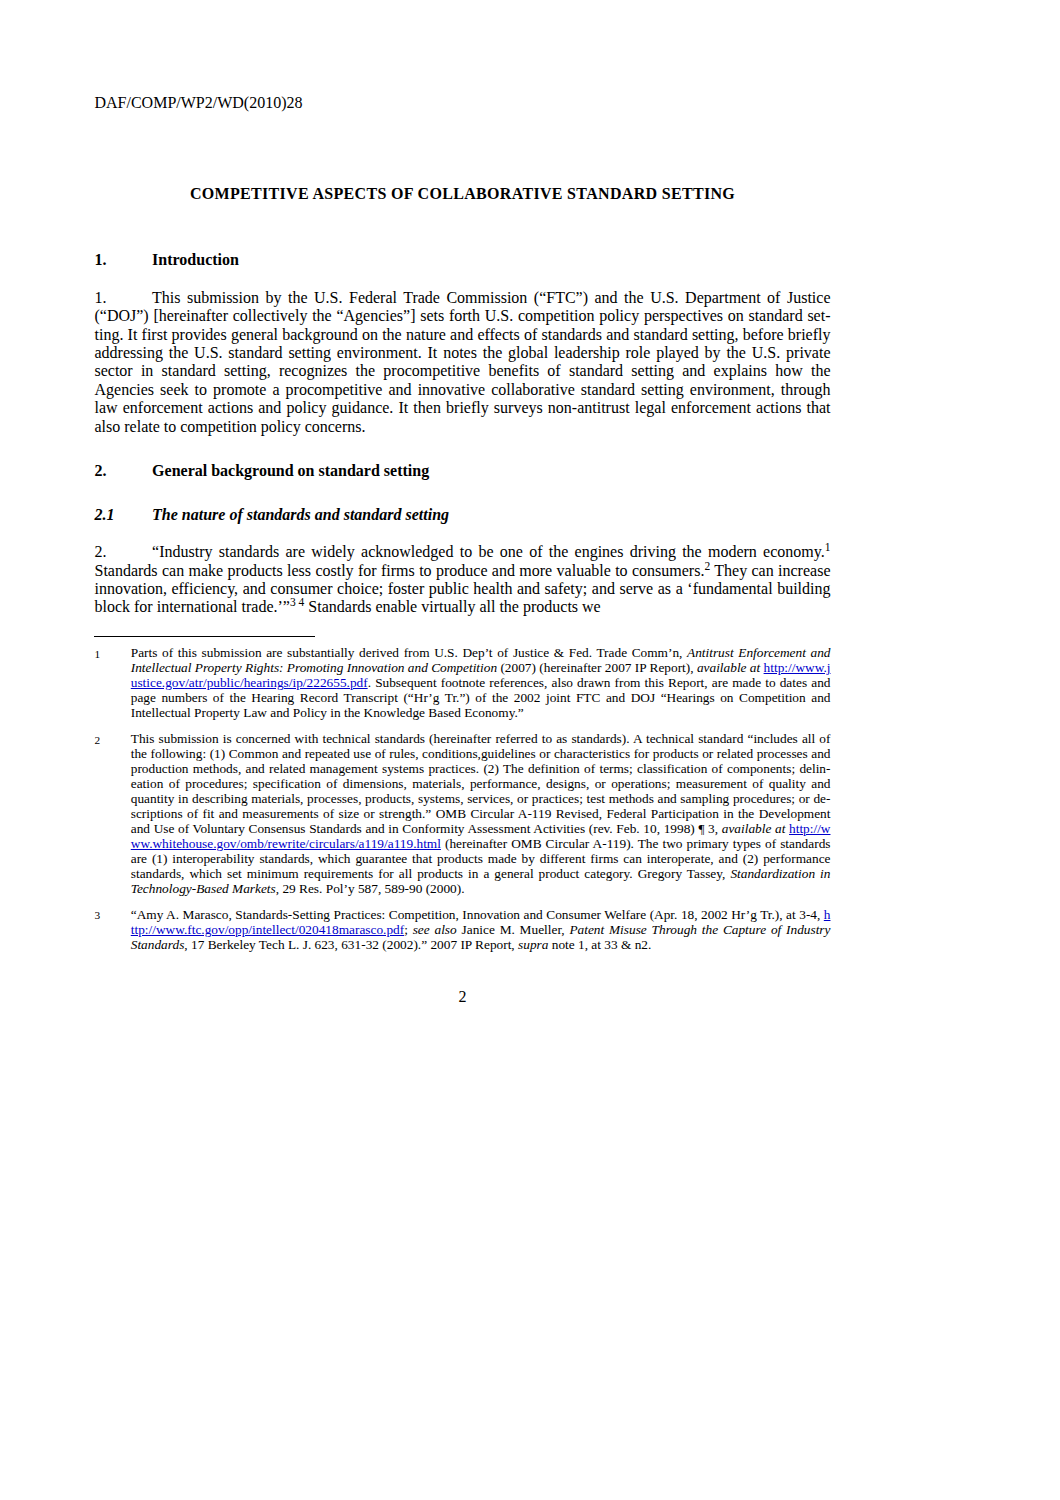DAF/COMP/WP2/WD(2010)28
COMPETITIVE ASPECTS OF COLLABORATIVE STANDARD SETTING
1. Introduction
1. This submission by the U.S. Federal Trade Commission (“FTC”) and the U.S. Department of Justice (“DOJ”) [hereinafter collectively the “Agencies”] sets forth U.S. competition policy perspectives on standard setting. It first provides general background on the nature and effects of standards and standard setting, before briefly addressing the U.S. standard setting environment. It notes the global leadership role played by the U.S. private sector in standard setting, recognizes the procompetitive benefits of standard setting and explains how the Agencies seek to promote a procompetitive and innovative collaborative standard setting environment, through law enforcement actions and policy guidance. It then briefly surveys non-antitrust legal enforcement actions that also relate to competition policy concerns.
2. General background on standard setting
2.1 The nature of standards and standard setting
2.“Industry standards are widely acknowledged to be one of the engines driving the modern economy.1 Standards can make products less costly for firms to produce and more valuable to consumers.2 They can increase innovation, efficiency, and consumer choice; foster public health and safety; and serve as a ‘fundamental building block for international trade.’”3 4 Standards enable virtually all the products we
1
Parts of this submission are substantially derived from U.S. Dep’t of Justice & Fed. Trade Comm’n, Antitrust Enforcement and Intellectual Property Rights: Promoting Innovation and Competition (2007) (hereinafter 2007 IP Report), available at http://www.justice.gov/atr/public/hearings/ip/222655.pdf. Subsequent footnote references, also drawn from this Report, are made to dates and page numbers of the Hearing Record Transcript (“Hr’g Tr.”) of the 2002 joint FTC and DOJ “Hearings on Competition and Intellectual Property Law and Policy in the Knowledge Based Economy.”
2
This submission is concerned with technical standards (hereinafter referred to as standards). A technical standard “includes all of the following: (1) Common and repeated use of rules, conditions,guidelines or characteristics for products or related processes and production methods, and related management systems practices. (2) The definition of terms; classification of components; delineation of procedures; specification of dimensions, materials, performance, designs, or operations; measurement of quality and quantity in describing materials, processes, products, systems, services, or practices; test methods and sampling procedures; or descriptions of fit and measurements of size or strength.” OMB Circular A-119 Revised, Federal Participation in the Development and Use of Voluntary Consensus Standards and in Conformity Assessment Activities (rev. Feb. 10, 1998) ¶ 3, available at http://www.whitehouse.gov/omb/rewrite/circulars/a119/a119.html (hereinafter OMB Circular A-119). The two primary types of standards are (1) interoperability standards, which guarantee that products made by different firms can interoperate, and (2) performance standards, which set minimum requirements for all products in a general product category. Gregory Tassey, Standardization in Technology-Based Markets, 29 Res. Pol’y 587, 589-90 (2000).
3
“Amy A. Marasco, Standards-Setting Practices: Competition, Innovation and Consumer Welfare (Apr. 18, 2002 Hr’g Tr.), at 3-4, http://www.ftc.gov/opp/intellect/020418marasco.pdf; see also Janice M. Mueller, Patent Misuse Through the Capture of Industry Standards, 17 Berkeley Tech L. J. 623, 631-32 (2002).” 2007 IP Report, supra note 1, at 33 & n2.
2